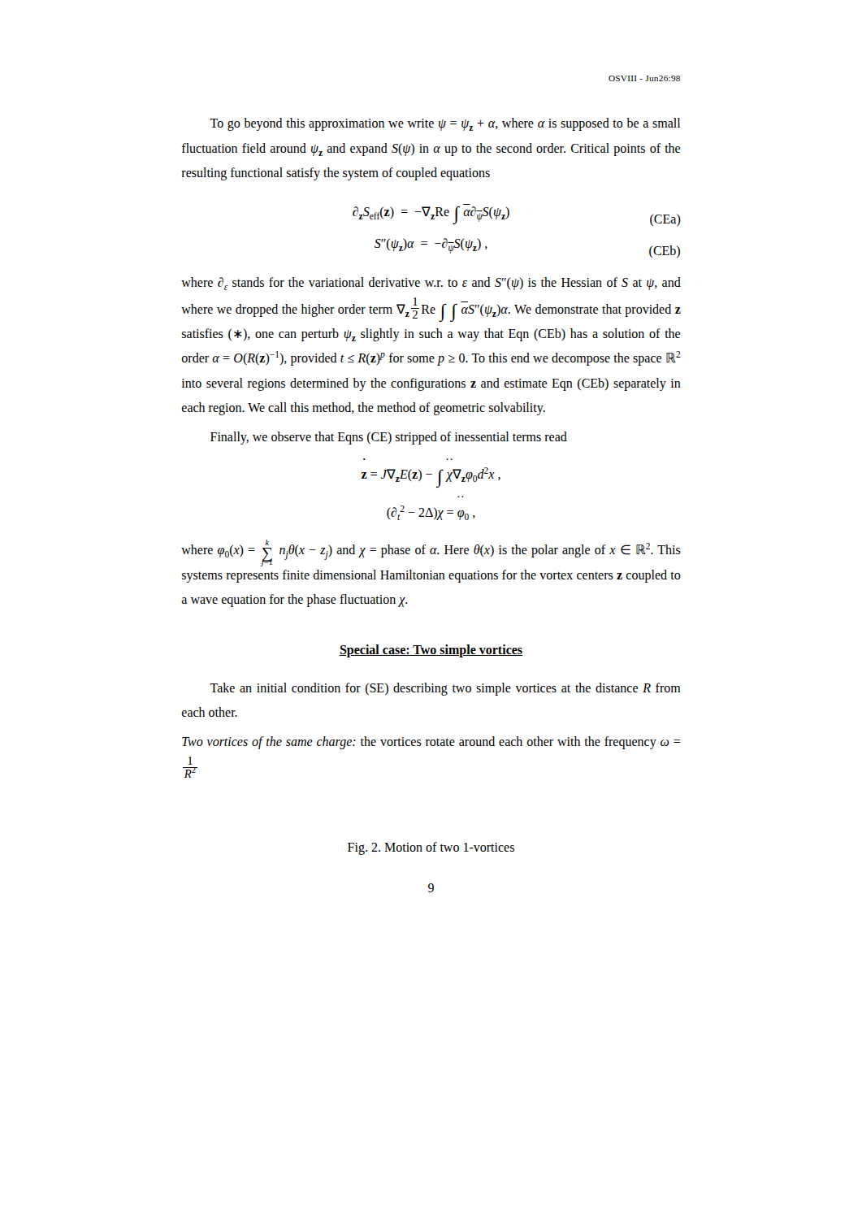OSVIII - Jun26:98
To go beyond this approximation we write ψ = ψz + α, where α is supposed to be a small fluctuation field around ψz and expand S(ψ) in α up to the second order. Critical points of the resulting functional satisfy the system of coupled equations
∂zSeff(z) = −∇zRe ∫ α∂ψS(ψz)
(CEa)
S″(ψz)α = −∂ψS(ψz) ,
(CEb)
where ∂ε stands for the variational derivative w.r. to ε and S″(ψ) is the Hessian of S at ψ, and where we dropped the higher order term ∇z12 Re ∫ ∫ αS″(ψz)α. We demonstrate that provided z satisfies (∗), one can perturb ψz slightly in such a way that Eqn (CEb) has a solution of the order α = O(R(z)−1), provided t ≤ R(z)p for some p ≥ 0. To this end we decompose the space ℝ2 into several regions determined by the configurations z and estimate Eqn (CEb) separately in each region. We call this method, the method of geometric solvability.
Finally, we observe that Eqns (CE) stripped of inessential terms read
z = J∇zE(z) − ∫ χ∇zφ0d2x ,
(∂t2 − 2Δ)χ = φ0 ,
where φ0(x) = ∑kj=1 nj θ(x − zj) and χ = phase of α. Here θ(x) is the polar angle of x ∈ ℝ2. This systems represents finite dimensional Hamiltonian equations for the vortex centers z coupled to a wave equation for the phase fluctuation χ.
Special case: Two simple vortices
Take an initial condition for (SE) describing two simple vortices at the distance R from each other.
Two vortices of the same charge: the vortices rotate around each other with the frequency ω = 1 R2
Fig. 2. Motion of two 1-vortices
9